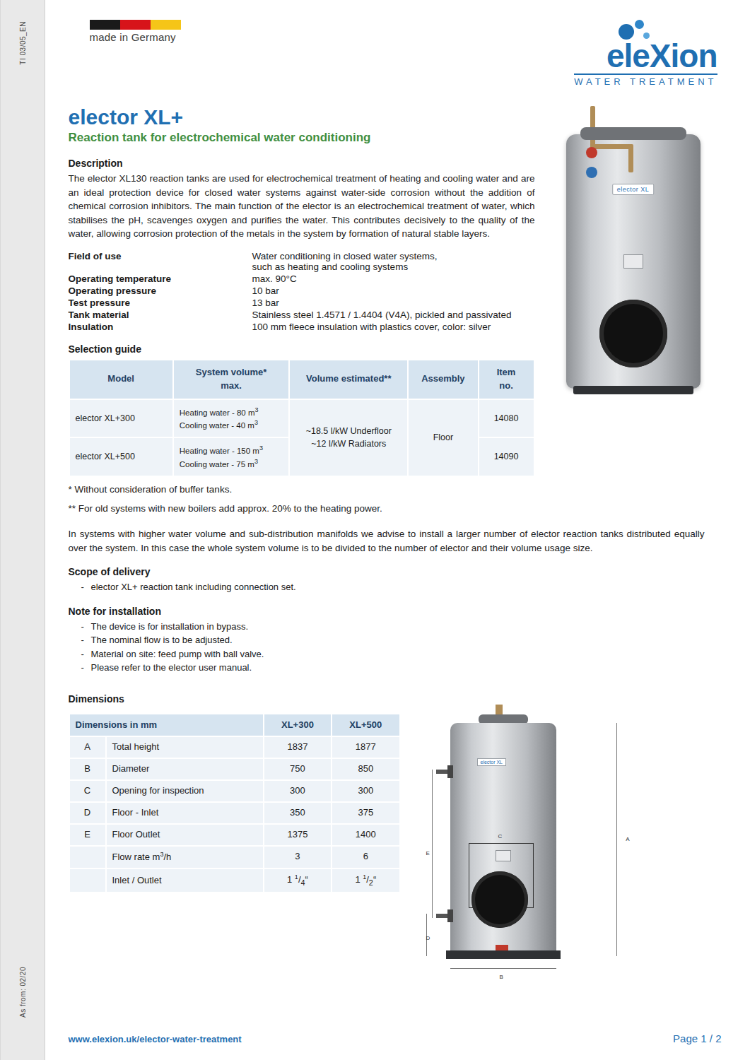TI 03/05_EN
As from: 02/20
made in Germany
eleXion
WATER TREATMENT
elector XL+
Reaction tank for electrochemical water conditioning
elector XL
Description
The elector XL130 reaction tanks are used for electrochemical treatment of heating and cooling water and are an ideal protection device for closed water systems against water-side corrosion without the addition of chemical corrosion inhibitors. The main function of the elector is an electrochemical treatment of water, which stabilises the pH, scavenges oxygen and purifies the water. This contributes decisively to the quality of the water, allowing corrosion protection of the metals in the system by formation of natural stable layers.
Field of use
Water conditioning in closed water systems,such as heating and cooling systems
Operating temperature
max. 90°C
Operating pressure
10 bar
Test pressure
13 bar
Tank material
Stainless steel 1.4571 / 1.4404 (V4A), pickled and passivated
Insulation
100 mm fleece insulation with plastics cover, color: silver
Selection guide
| Model | System volume* max. | Volume estimated** | Assembly | Item no. |
| --- | --- | --- | --- | --- |
| elector XL+300 | Heating water - 80 m 3 Cooling water - 40 m 3 | ~18.5 l/kW Underfloor ~12 l/kW Radiators | Floor | 14080 |
| elector XL+500 | Heating water - 150 m 3 Cooling water - 75 m 3 | 14090 |
* Without consideration of buffer tanks.
** For old systems with new boilers add approx. 20% to the heating power.
In systems with higher water volume and sub-distribution manifolds we advise to install a larger number of elector reaction tanks distributed equally over the system. In this case the whole system volume is to be divided to the number of elector and their volume usage size.
Scope of delivery
elector XL+ reaction tank including connection set.
Note for installation
The device is for installation in bypass.
The nominal flow is to be adjusted.
Material on site: feed pump with ball valve.
Please refer to the elector user manual.
Dimensions
| Dimensions in mm | XL+300 | XL+500 |
| --- | --- | --- |
| A | Total height | 1837 | 1877 |
| B | Diameter | 750 | 850 |
| C | Opening for inspection | 300 | 300 |
| D | Floor - Inlet | 350 | 375 |
| E | Floor Outlet | 1375 | 1400 |
| | Flow rate m 3 /h | 3 | 6 |
| | Inlet / Outlet | 1 1 / 4 “ | 1 1 / 2 “ |
elector XL
A
B
C
D
E
www.elexion.uk/elector-water-treatment
Page 1 / 2